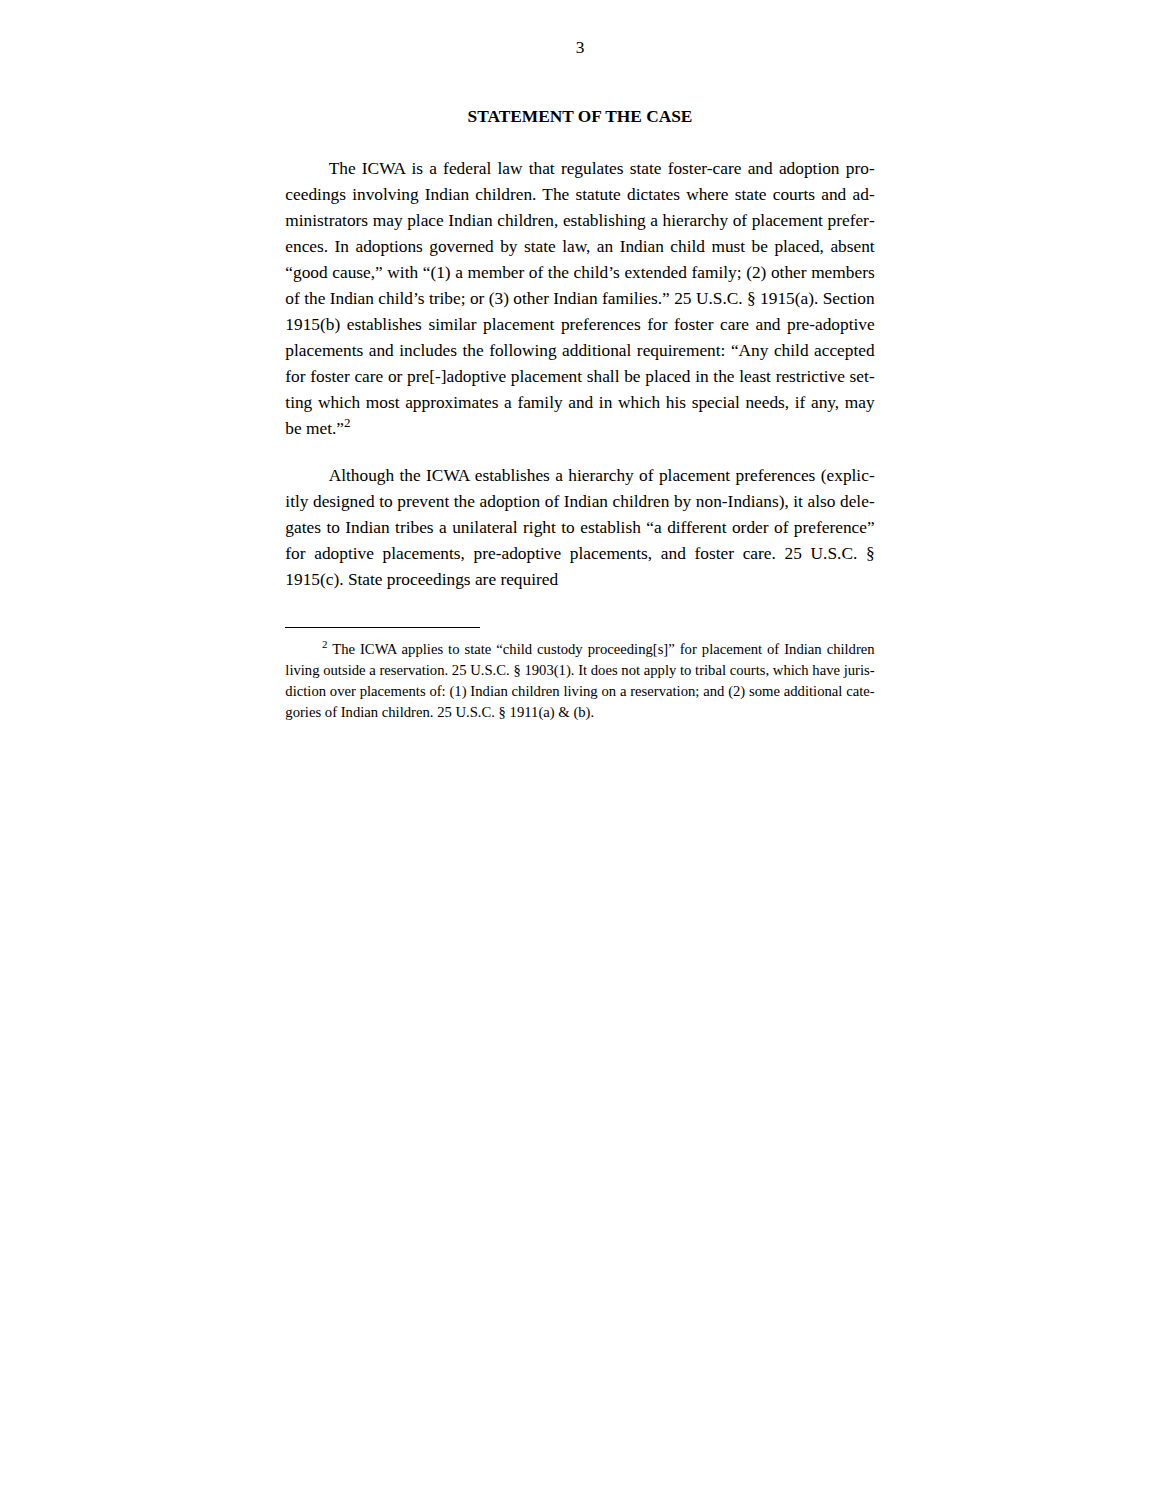3
Statement of the Case
The ICWA is a federal law that regulates state foster-care and adoption proceedings involving Indian children. The statute dictates where state courts and administrators may place Indian children, establishing a hierarchy of placement preferences. In adoptions governed by state law, an Indian child must be placed, absent “good cause,” with “(1) a member of the child’s extended family; (2) other members of the Indian child’s tribe; or (3) other Indian families.” 25 U.S.C. § 1915(a). Section 1915(b) establishes similar placement preferences for foster care and pre-adoptive placements and includes the following additional requirement: “Any child accepted for foster care or pre[-]adoptive placement shall be placed in the least restrictive setting which most approximates a family and in which his special needs, if any, may be met.”2
Although the ICWA establishes a hierarchy of placement preferences (explicitly designed to prevent the adoption of Indian children by non-Indians), it also delegates to Indian tribes a unilateral right to establish “a different order of preference” for adoptive placements, pre-adoptive placements, and foster care. 25 U.S.C. § 1915(c). State proceedings are required
2 The ICWA applies to state “child custody proceeding[s]” for placement of Indian children living outside a reservation. 25 U.S.C. § 1903(1). It does not apply to tribal courts, which have jurisdiction over placements of: (1) Indian children living on a reservation; and (2) some additional categories of Indian children. 25 U.S.C. § 1911(a) & (b).